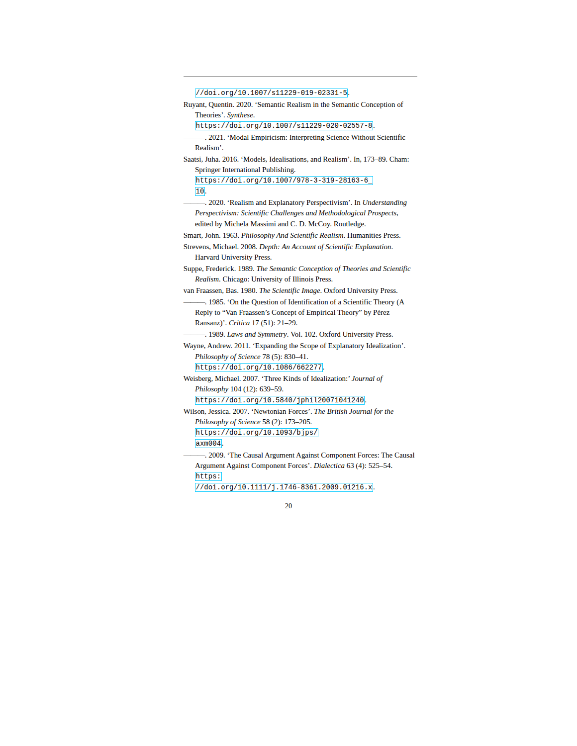//doi.org/10.1007/s11229-019-02331-5.
Ruyant, Quentin. 2020. ‘Semantic Realism in the Semantic Conception of Theories’. Synthese. https://doi.org/10.1007/s11229-020-02557-8.
———. 2021. ‘Modal Empiricism: Interpreting Science Without Scientific Realism’.
Saatsi, Juha. 2016. ‘Models, Idealisations, and Realism’. In, 173–89. Cham: Springer International Publishing. https://doi.org/10.1007/978-3-319-28163-6_
10.
———. 2020. ‘Realism and Explanatory Perspectivism’. In Understanding Perspectivism: Scientific Challenges and Methodological Prospects, edited by Michela Massimi and C. D. McCoy. Routledge.
Smart, John. 1963. Philosophy And Scientific Realism. Humanities Press.
Strevens, Michael. 2008. Depth: An Account of Scientific Explanation. Harvard University Press.
Suppe, Frederick. 1989. The Semantic Conception of Theories and Scientific Realism. Chicago: University of Illinois Press.
van Fraassen, Bas. 1980. The Scientific Image. Oxford University Press.
———. 1985. ‘On the Question of Identification of a Scientific Theory (A Reply to “Van Fraassen’s Concept of Empirical Theory” by Pérez Ransanz)’. Critica 17 (51): 21–29.
———. 1989. Laws and Symmetry. Vol. 102. Oxford University Press.
Wayne, Andrew. 2011. ‘Expanding the Scope of Explanatory Idealization’. Philosophy of Science 78 (5): 830–41. https://doi.org/10.1086/662277.
Weisberg, Michael. 2007. ‘Three Kinds of Idealization:’ Journal of Philosophy 104 (12): 639–59. https://doi.org/10.5840/jphil20071041240.
Wilson, Jessica. 2007. ‘Newtonian Forces’. The British Journal for the Philosophy of Science 58 (2): 173–205. https://doi.org/10.1093/bjps/
axm004.
———. 2009. ‘The Causal Argument Against Component Forces: The Causal Argument Against Component Forces’. Dialectica 63 (4): 525–54. https:
//doi.org/10.1111/j.1746-8361.2009.01216.x.
20